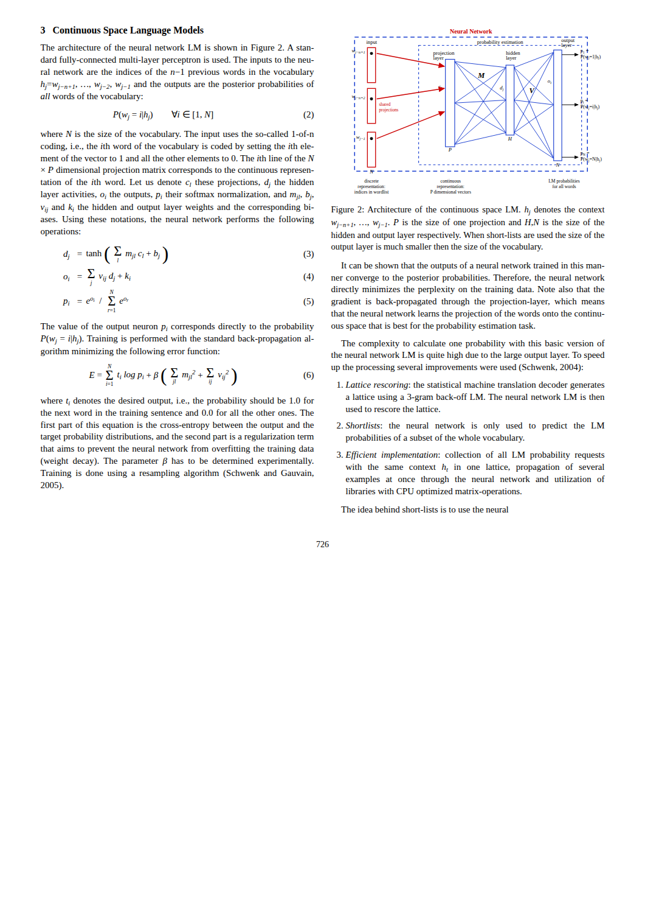3 Continuous Space Language Models
The architecture of the neural network LM is shown in Figure 2. A standard fully-connected multi-layer perceptron is used. The inputs to the neural network are the indices of the n−1 previous words in the vocabulary hj=wj−n+1, …, wj−2, wj−1 and the outputs are the posterior probabilities of all words of the vocabulary:
P(wj = i|hj) ∀i ∈ [1, N]
(2)
where N is the size of the vocabulary. The input uses the so-called 1-of-n coding, i.e., the ith word of the vocabulary is coded by setting the ith element of the vector to 1 and all the other elements to 0. The ith line of the N × P dimensional projection matrix corresponds to the continuous representation of the ith word. Let us denote cl these projections, dj the hidden layer activities, oi the outputs, pi their softmax normalization, and mjl, bj, vij and ki the hidden and output layer weights and the corresponding biases. Using these notations, the neural network performs the following operations:
dj
=
tanh ( Σl mjl cl + bj )
(3)
oi
=
Σj vij dj + ki
(4)
pi
=
eoi / NΣr=1 eor
(5)
The value of the output neuron pi corresponds directly to the probability P(wj = i|hj). Training is performed with the standard back-propagation algorithm minimizing the following error function:
E = NΣi=1 ti log pi + β ( Σjl mjl2 + Σij vij2 )
(6)
where ti denotes the desired output, i.e., the probability should be 1.0 for the next word in the training sentence and 0.0 for all the other ones. The first part of this equation is the cross-entropy between the output and the target probability distributions, and the second part is a regularization term that aims to prevent the neural network from overfitting the training data (weight decay). The parameter β has to be determined experimentally. Training is done using a resampling algorithm (Schwenk and Gauvain, 2005).
Neural Network probability estimation input output layer projection layer hidden layer wj−n+1 wj−n+2 wj−1 N shared projections P cl H dj N oi M V p1 = P(wj=1|hj) pi = P(wj=i|hj) pN = P(wj=N|hj) discrete representation: indices in wordlist continuous representation: P dimensional vectors LM probabilities for all words
Figure 2: Architecture of the continuous space LM. hj denotes the context wj−n+1, …, wj−1. P is the size of one projection and H,N is the size of the hidden and output layer respectively. When short-lists are used the size of the output layer is much smaller then the size of the vocabulary.
It can be shown that the outputs of a neural network trained in this manner converge to the posterior probabilities. Therefore, the neural network directly minimizes the perplexity on the training data. Note also that the gradient is back-propagated through the projection-layer, which means that the neural network learns the projection of the words onto the continuous space that is best for the probability estimation task.
The complexity to calculate one probability with this basic version of the neural network LM is quite high due to the large output layer. To speed up the processing several improvements were used (Schwenk, 2004):
Lattice rescoring: the statistical machine translation decoder generates a lattice using a 3-gram back-off LM. The neural network LM is then used to rescore the lattice.
Shortlists: the neural network is only used to predict the LM probabilities of a subset of the whole vocabulary.
Efficient implementation: collection of all LM probability requests with the same context ht in one lattice, propagation of several examples at once through the neural network and utilization of libraries with CPU optimized matrix-operations.
The idea behind short-lists is to use the neural
726